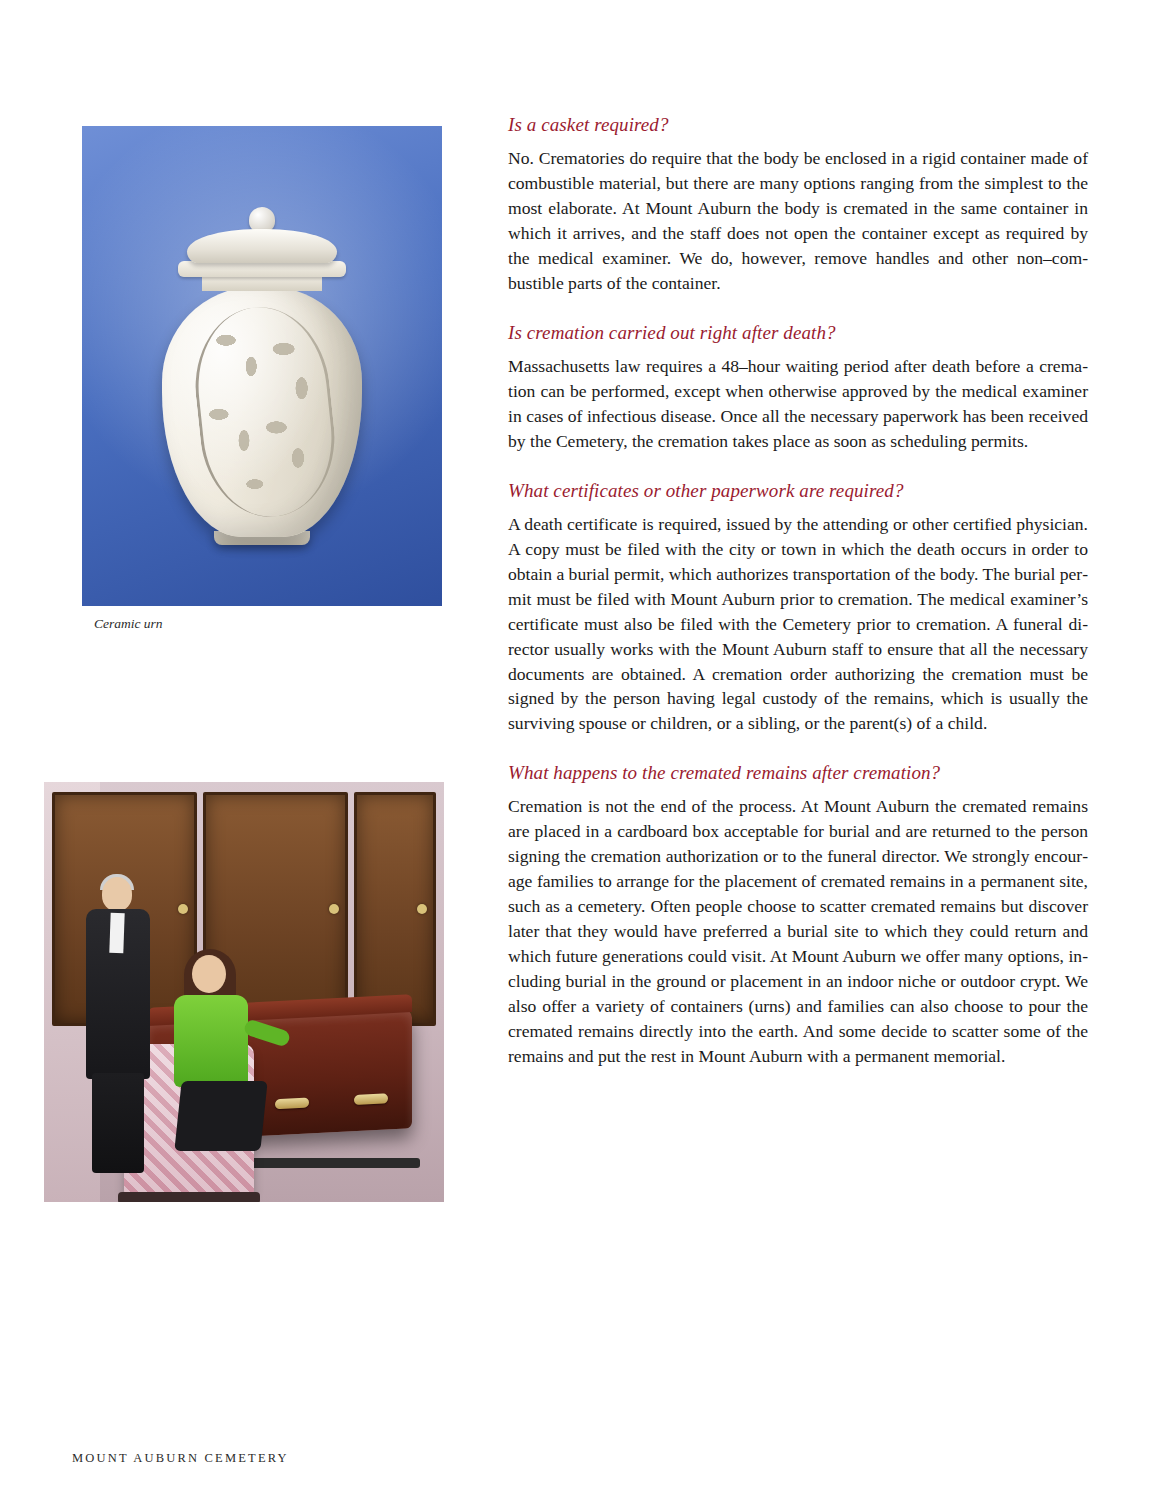Ceramic urn
Is a casket required?
No. Crematories do require that the body be enclosed in a rigid container made of combustible material, but there are many options ranging from the simplest to the most elaborate. At Mount Auburn the body is cremated in the same container in which it arrives, and the staff does not open the container except as required by the medical examiner. We do, however, remove handles and other non–combustible parts of the container.
Is cremation carried out right after death?
Massachusetts law requires a 48–hour waiting period after death before a cremation can be performed, except when otherwise approved by the medical examiner in cases of infectious disease. Once all the necessary paperwork has been received by the Cemetery, the cremation takes place as soon as scheduling permits.
What certificates or other paperwork are required?
A death certificate is required, issued by the attending or other certified physician. A copy must be filed with the city or town in which the death occurs in order to obtain a burial permit, which authorizes transportation of the body. The burial permit must be filed with Mount Auburn prior to cremation. The medical examiner’s certificate must also be filed with the Cemetery prior to cremation. A funeral director usually works with the Mount Auburn staff to ensure that all the necessary documents are obtained. A cremation order authorizing the cremation must be signed by the person having legal custody of the remains, which is usually the surviving spouse or children, or a sibling, or the parent(s) of a child.
What happens to the cremated remains after cremation?
Cremation is not the end of the process. At Mount Auburn the cremated remains are placed in a cardboard box acceptable for burial and are returned to the person signing the cremation authorization or to the funeral director. We strongly encourage families to arrange for the placement of cremated remains in a permanent site, such as a cemetery. Often people choose to scatter cremated remains but discover later that they would have preferred a burial site to which they could return and which future generations could visit. At Mount Auburn we offer many options, including burial in the ground or placement in an indoor niche or outdoor crypt. We also offer a variety of containers (urns) and families can also choose to pour the cremated remains directly into the earth. And some decide to scatter some of the remains and put the rest in Mount Auburn with a permanent memorial.
Mount Auburn Cemetery